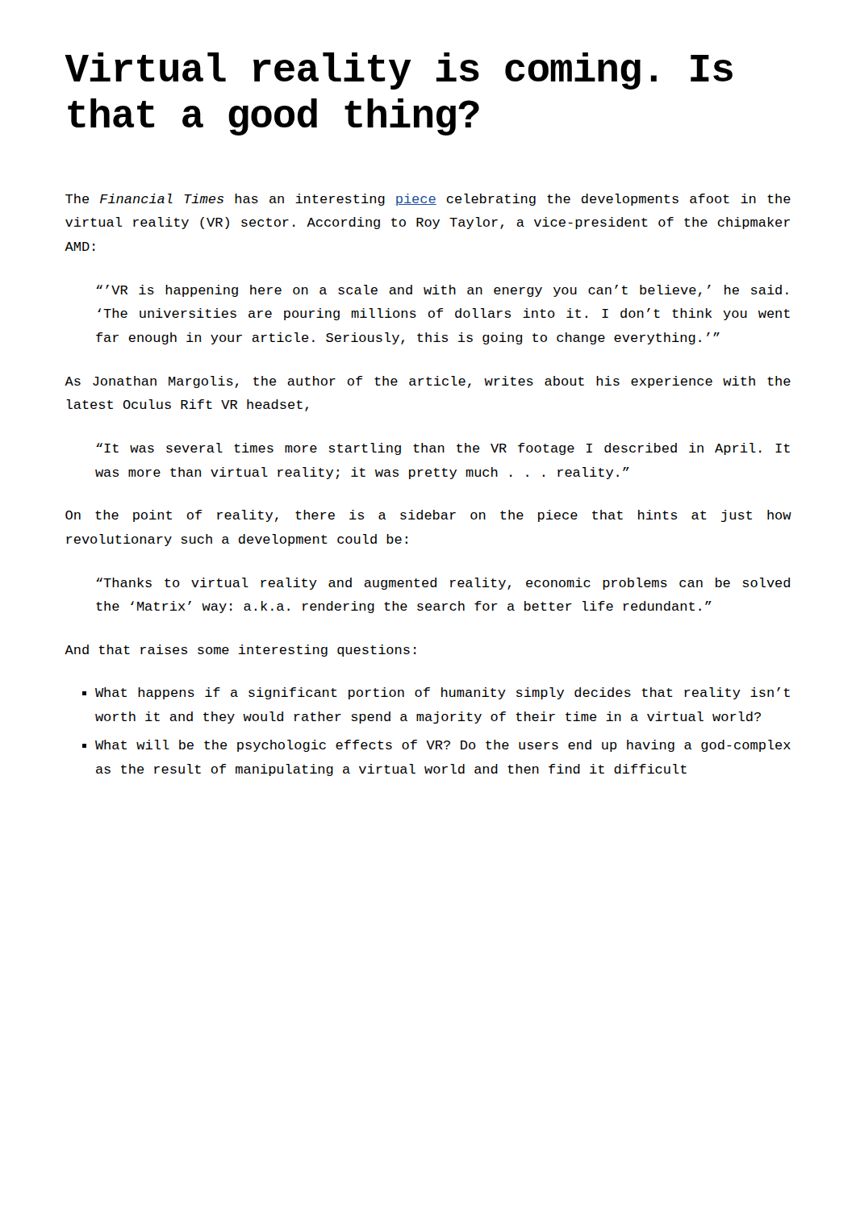Virtual reality is coming. Is that a good thing?
The Financial Times has an interesting piece celebrating the developments afoot in the virtual reality (VR) sector. According to Roy Taylor, a vice-president of the chipmaker AMD:
“’VR is happening here on a scale and with an energy you can’t believe,’ he said. ‘The universities are pouring millions of dollars into it. I don’t think you went far enough in your article. Seriously, this is going to change everything.’”
As Jonathan Margolis, the author of the article, writes about his experience with the latest Oculus Rift VR headset,
“It was several times more startling than the VR footage I described in April. It was more than virtual reality; it was pretty much . . . reality.”
On the point of reality, there is a sidebar on the piece that hints at just how revolutionary such a development could be:
“Thanks to virtual reality and augmented reality, economic problems can be solved the ‘Matrix’ way: a.k.a. rendering the search for a better life redundant.”
And that raises some interesting questions:
What happens if a significant portion of humanity simply decides that reality isn’t worth it and they would rather spend a majority of their time in a virtual world?
What will be the psychologic effects of VR? Do the users end up having a god-complex as the result of manipulating a virtual world and then find it difficult